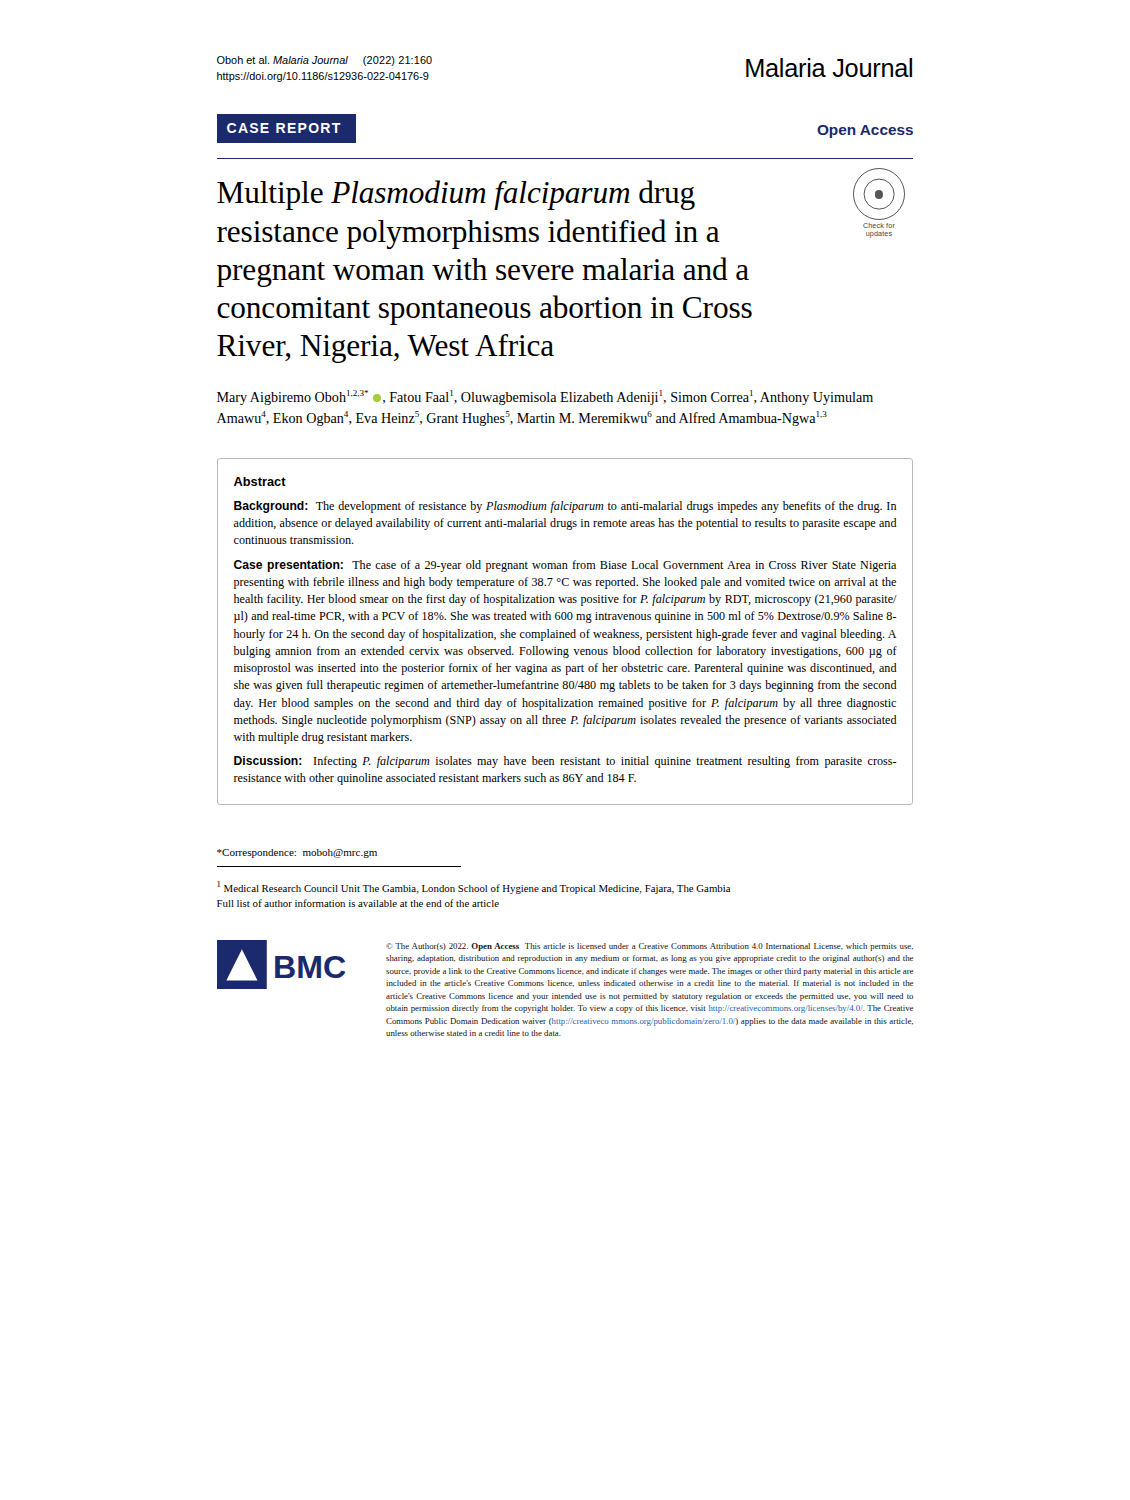Oboh et al. Malaria Journal (2022) 21:160
https://doi.org/10.1186/s12936-022-04176-9
Malaria Journal
Case Report
Open Access
Check for
updates
Multiple Plasmodium falciparum drug resistance polymorphisms identified in a pregnant woman with severe malaria and a concomitant spontaneous abortion in Cross River, Nigeria, West Africa
Mary Aigbiremo Oboh1,2,3* , Fatou Faal1, Oluwagbemisola Elizabeth Adeniji1, Simon Correa1, Anthony Uyimulam Amawu4, Ekon Ogban4, Eva Heinz5, Grant Hughes5, Martin M. Meremikwu6 and Alfred Amambua-Ngwa1,3
Abstract
Background: The development of resistance by Plasmodium falciparum to anti-malarial drugs impedes any benefits of the drug. In addition, absence or delayed availability of current anti-malarial drugs in remote areas has the potential to results to parasite escape and continuous transmission.
Case presentation: The case of a 29-year old pregnant woman from Biase Local Government Area in Cross River State Nigeria presenting with febrile illness and high body temperature of 38.7 °C was reported. She looked pale and vomited twice on arrival at the health facility. Her blood smear on the first day of hospitalization was positive for P. falciparum by RDT, microscopy (21,960 parasite/µl) and real-time PCR, with a PCV of 18%. She was treated with 600 mg intravenous quinine in 500 ml of 5% Dextrose/0.9% Saline 8-hourly for 24 h. On the second day of hospitalization, she complained of weakness, persistent high-grade fever and vaginal bleeding. A bulging amnion from an extended cervix was observed. Following venous blood collection for laboratory investigations, 600 µg of misoprostol was inserted into the posterior fornix of her vagina as part of her obstetric care. Parenteral quinine was discontinued, and she was given full therapeutic regimen of artemether-lumefantrine 80/480 mg tablets to be taken for 3 days beginning from the second day. Her blood samples on the second and third day of hospitalization remained positive for P. falciparum by all three diagnostic methods. Single nucleotide polymorphism (SNP) assay on all three P. falciparum isolates revealed the presence of variants associated with multiple drug resistant markers.
Discussion: Infecting P. falciparum isolates may have been resistant to initial quinine treatment resulting from parasite cross-resistance with other quinoline associated resistant markers such as 86Y and 184 F.
*Correspondence: moboh@mrc.gm
1 Medical Research Council Unit The Gambia, London School of Hygiene and Tropical Medicine, Fajara, The Gambia
Full list of author information is available at the end of the article
BMC
© The Author(s) 2022. Open Access This article is licensed under a Creative Commons Attribution 4.0 International License, which permits use, sharing, adaptation, distribution and reproduction in any medium or format, as long as you give appropriate credit to the original author(s) and the source, provide a link to the Creative Commons licence, and indicate if changes were made. The images or other third party material in this article are included in the article's Creative Commons licence, unless indicated otherwise in a credit line to the material. If material is not included in the article's Creative Commons licence and your intended use is not permitted by statutory regulation or exceeds the permitted use, you will need to obtain permission directly from the copyright holder. To view a copy of this licence, visit http://creativecommons.org/licenses/by/4.0/. The Creative Commons Public Domain Dedication waiver (http://creativeco mmons.org/publicdomain/zero/1.0/) applies to the data made available in this article, unless otherwise stated in a credit line to the data.